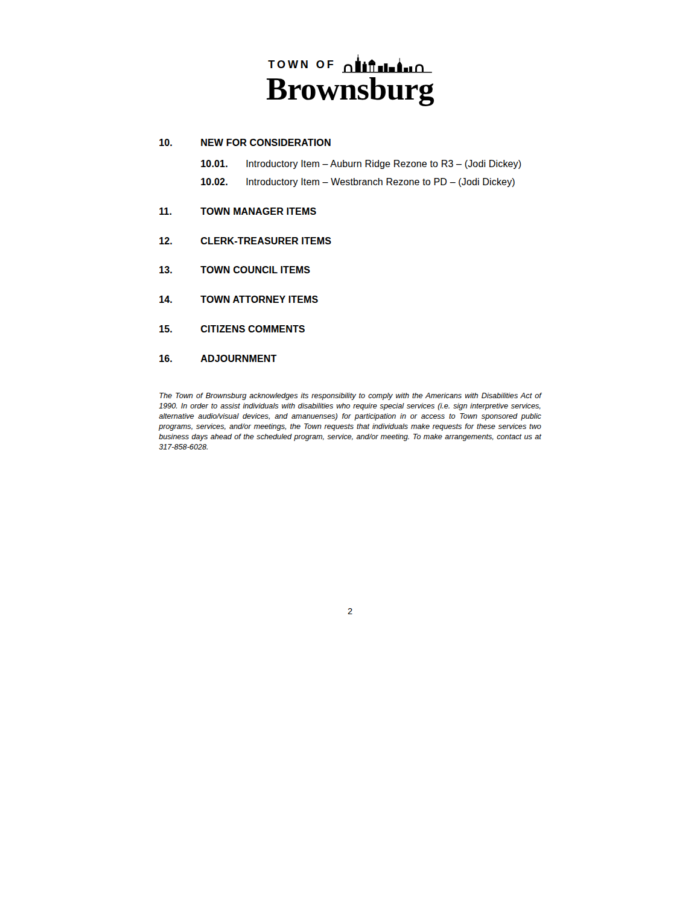TOWN OF Brownsburg
10. NEW FOR CONSIDERATION
10.01. Introductory Item – Auburn Ridge Rezone to R3 – (Jodi Dickey)
10.02. Introductory Item – Westbranch Rezone to PD – (Jodi Dickey)
11. TOWN MANAGER ITEMS
12. CLERK-TREASURER ITEMS
13. TOWN COUNCIL ITEMS
14. TOWN ATTORNEY ITEMS
15. CITIZENS COMMENTS
16. ADJOURNMENT
The Town of Brownsburg acknowledges its responsibility to comply with the Americans with Disabilities Act of 1990. In order to assist individuals with disabilities who require special services (i.e. sign interpretive services, alternative audio/visual devices, and amanuenses) for participation in or access to Town sponsored public programs, services, and/or meetings, the Town requests that individuals make requests for these services two business days ahead of the scheduled program, service, and/or meeting. To make arrangements, contact us at 317-858-6028.
2